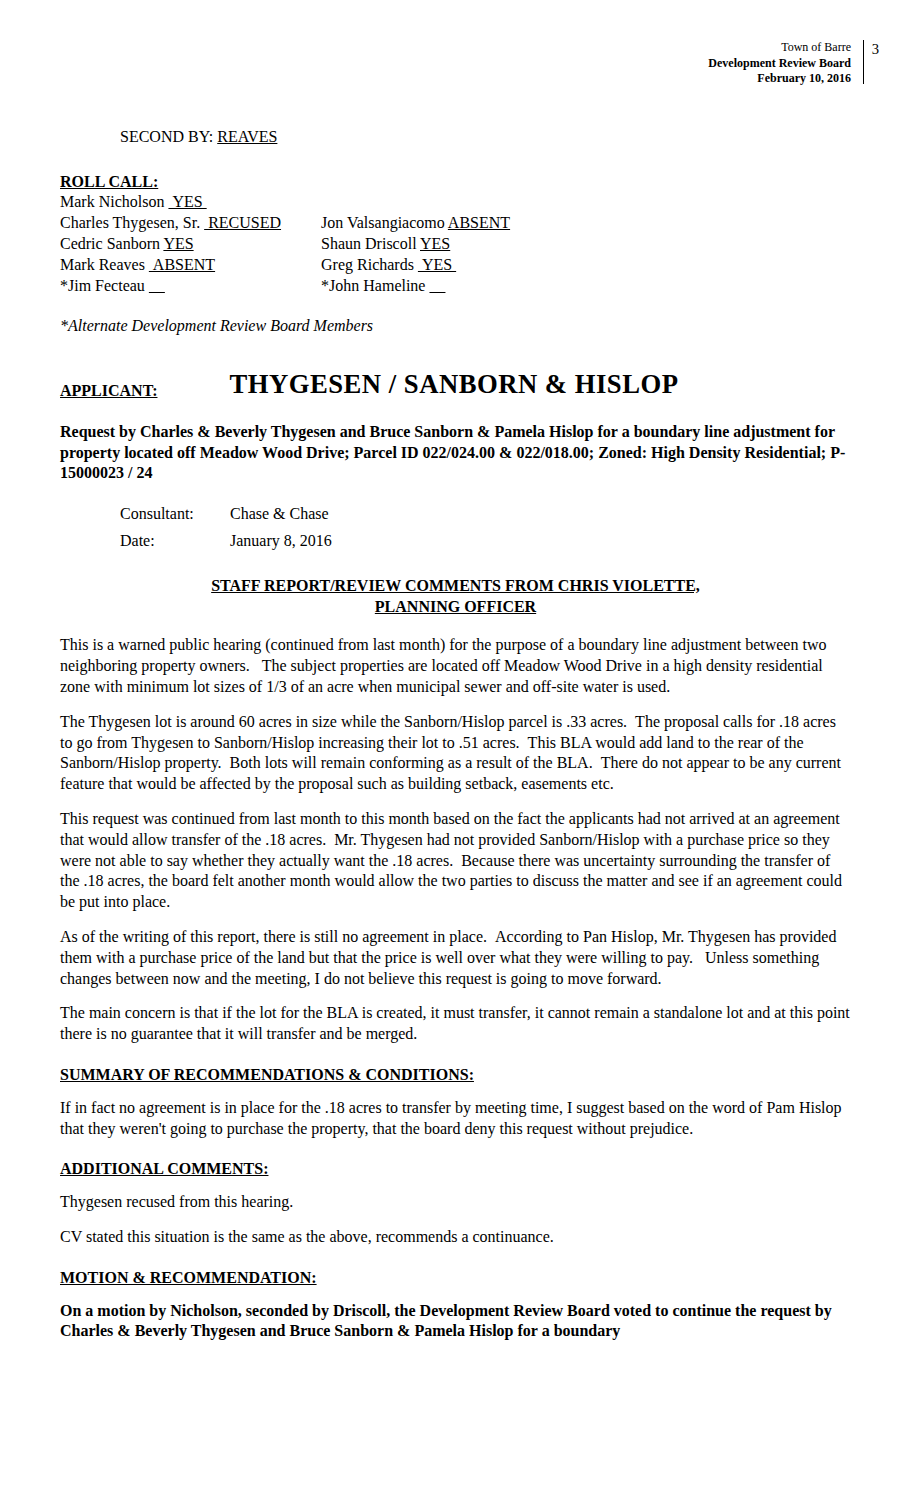Town of Barre Development Review Board February 10, 2016 3
SECOND BY: REAVES
ROLL CALL:
| Mark Nicholson YES | |
| Charles Thygesen, Sr. RECUSED | Jon Valsangiacomo ABSENT |
| Cedric Sanborn YES | Shaun Driscoll YES |
| Mark Reaves ABSENT | Greg Richards YES |
| *Jim Fecteau | *John Hameline |
*Alternate Development Review Board Members
APPLICANT: THYGESEN / SANBORN & HISLOP
Request by Charles & Beverly Thygesen and Bruce Sanborn & Pamela Hislop for a boundary line adjustment for property located off Meadow Wood Drive; Parcel ID 022/024.00 & 022/018.00; Zoned: High Density Residential; P-15000023 / 24
Consultant: Chase & Chase
Date: January 8, 2016
STAFF REPORT/REVIEW COMMENTS FROM CHRIS VIOLETTE,
PLANNING OFFICER
This is a warned public hearing (continued from last month) for the purpose of a boundary line adjustment between two neighboring property owners. The subject properties are located off Meadow Wood Drive in a high density residential zone with minimum lot sizes of 1/3 of an acre when municipal sewer and off-site water is used.
The Thygesen lot is around 60 acres in size while the Sanborn/Hislop parcel is .33 acres. The proposal calls for .18 acres to go from Thygesen to Sanborn/Hislop increasing their lot to .51 acres. This BLA would add land to the rear of the Sanborn/Hislop property. Both lots will remain conforming as a result of the BLA. There do not appear to be any current feature that would be affected by the proposal such as building setback, easements etc.
This request was continued from last month to this month based on the fact the applicants had not arrived at an agreement that would allow transfer of the .18 acres. Mr. Thygesen had not provided Sanborn/Hislop with a purchase price so they were not able to say whether they actually want the .18 acres. Because there was uncertainty surrounding the transfer of the .18 acres, the board felt another month would allow the two parties to discuss the matter and see if an agreement could be put into place.
As of the writing of this report, there is still no agreement in place. According to Pan Hislop, Mr. Thygesen has provided them with a purchase price of the land but that the price is well over what they were willing to pay. Unless something changes between now and the meeting, I do not believe this request is going to move forward.
The main concern is that if the lot for the BLA is created, it must transfer, it cannot remain a standalone lot and at this point there is no guarantee that it will transfer and be merged.
SUMMARY OF RECOMMENDATIONS & CONDITIONS:
If in fact no agreement is in place for the .18 acres to transfer by meeting time, I suggest based on the word of Pam Hislop that they weren't going to purchase the property, that the board deny this request without prejudice.
ADDITIONAL COMMENTS:
Thygesen recused from this hearing.
CV stated this situation is the same as the above, recommends a continuance.
MOTION & RECOMMENDATION:
On a motion by Nicholson, seconded by Driscoll, the Development Review Board voted to continue the request by Charles & Beverly Thygesen and Bruce Sanborn & Pamela Hislop for a boundary